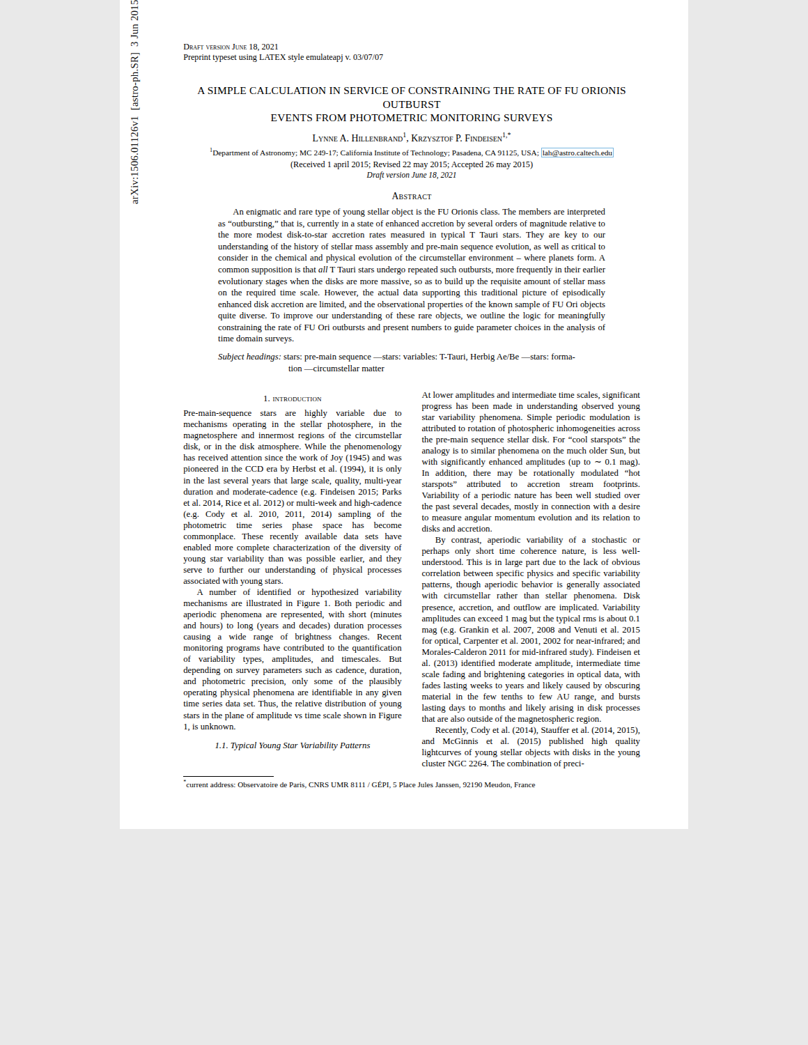arXiv:1506.01126v1 [astro-ph.SR] 3 Jun 2015
Draft version June 18, 2021
Preprint typeset using LATEX style emulateapj v. 03/07/07
A simple calculation in service of constraining the rate of FU Orionis outburst
events from photometric monitoring surveys
Lynne A. Hillenbrand1, Krzysztof P. Findeisen1,*
1Department of Astronomy; MC 249-17; California Institute of Technology; Pasadena, CA 91125, USA; lah@astro.caltech.edu
(Received 1 april 2015; Revised 22 may 2015; Accepted 26 may 2015)
Draft version June 18, 2021
Abstract
An enigmatic and rare type of young stellar object is the FU Orionis class. The members are interpreted as “outbursting,” that is, currently in a state of enhanced accretion by several orders of magnitude relative to the more modest disk-to-star accretion rates measured in typical T Tauri stars. They are key to our understanding of the history of stellar mass assembly and pre-main sequence evolution, as well as critical to consider in the chemical and physical evolution of the circumstellar environment – where planets form. A common supposition is that all T Tauri stars undergo repeated such outbursts, more frequently in their earlier evolutionary stages when the disks are more massive, so as to build up the requisite amount of stellar mass on the required time scale. However, the actual data supporting this traditional picture of episodically enhanced disk accretion are limited, and the observational properties of the known sample of FU Ori objects quite diverse. To improve our understanding of these rare objects, we outline the logic for meaningfully constraining the rate of FU Ori outbursts and present numbers to guide parameter choices in the analysis of time domain surveys.
Subject headings: stars: pre-main sequence —stars: variables: T-Tauri, Herbig Ae/Be —stars: forma- tion —circumstellar matter
1. introduction
Pre-main-sequence stars are highly variable due to mechanisms operating in the stellar photosphere, in the magnetosphere and innermost regions of the circumstellar disk, or in the disk atmosphere. While the phenomenology has received attention since the work of Joy (1945) and was pioneered in the CCD era by Herbst et al. (1994), it is only in the last several years that large scale, quality, multi-year duration and moderate-cadence (e.g. Findeisen 2015; Parks et al. 2014, Rice et al. 2012) or multi-week and high-cadence (e.g. Cody et al. 2010, 2011, 2014) sampling of the photometric time series phase space has become commonplace. These recently available data sets have enabled more complete characterization of the diversity of young star variability than was possible earlier, and they serve to further our understanding of physical processes associated with young stars.
A number of identified or hypothesized variability mechanisms are illustrated in Figure 1. Both periodic and aperiodic phenomena are represented, with short (minutes and hours) to long (years and decades) duration processes causing a wide range of brightness changes. Recent monitoring programs have contributed to the quantification of variability types, amplitudes, and timescales. But depending on survey parameters such as cadence, duration, and photometric precision, only some of the plausibly operating physical phenomena are identifiable in any given time series data set. Thus, the relative distribution of young stars in the plane of amplitude vs time scale shown in Figure 1, is unknown.
1.1. Typical Young Star Variability Patterns
At lower amplitudes and intermediate time scales, significant progress has been made in understanding observed young star variability phenomena. Simple periodic modulation is attributed to rotation of photospheric inhomogeneities across the pre-main sequence stellar disk. For “cool starspots” the analogy is to similar phenomena on the much older Sun, but with significantly enhanced amplitudes (up to ∼ 0.1 mag). In addition, there may be rotationally modulated “hot starspots” attributed to accretion stream footprints. Variability of a periodic nature has been well studied over the past several decades, mostly in connection with a desire to measure angular momentum evolution and its relation to disks and accretion.
By contrast, aperiodic variability of a stochastic or perhaps only short time coherence nature, is less well-understood. This is in large part due to the lack of obvious correlation between specific physics and specific variability patterns, though aperiodic behavior is generally associated with circumstellar rather than stellar phenomena. Disk presence, accretion, and outflow are implicated. Variability amplitudes can exceed 1 mag but the typical rms is about 0.1 mag (e.g. Grankin et al. 2007, 2008 and Venuti et al. 2015 for optical, Carpenter et al. 2001, 2002 for near-infrared; and Morales-Calderon 2011 for mid-infrared study). Findeisen et al. (2013) identified moderate amplitude, intermediate time scale fading and brightening categories in optical data, with fades lasting weeks to years and likely caused by obscuring material in the few tenths to few AU range, and bursts lasting days to months and likely arising in disk processes that are also outside of the magnetospheric region.
Recently, Cody et al. (2014), Stauffer et al. (2014, 2015), and McGinnis et al. (2015) published high quality lightcurves of young stellar objects with disks in the young cluster NGC 2264. The combination of preci-
*current address: Observatoire de Paris, CNRS UMR 8111 / GÉPI, 5 Place Jules Janssen, 92190 Meudon, France